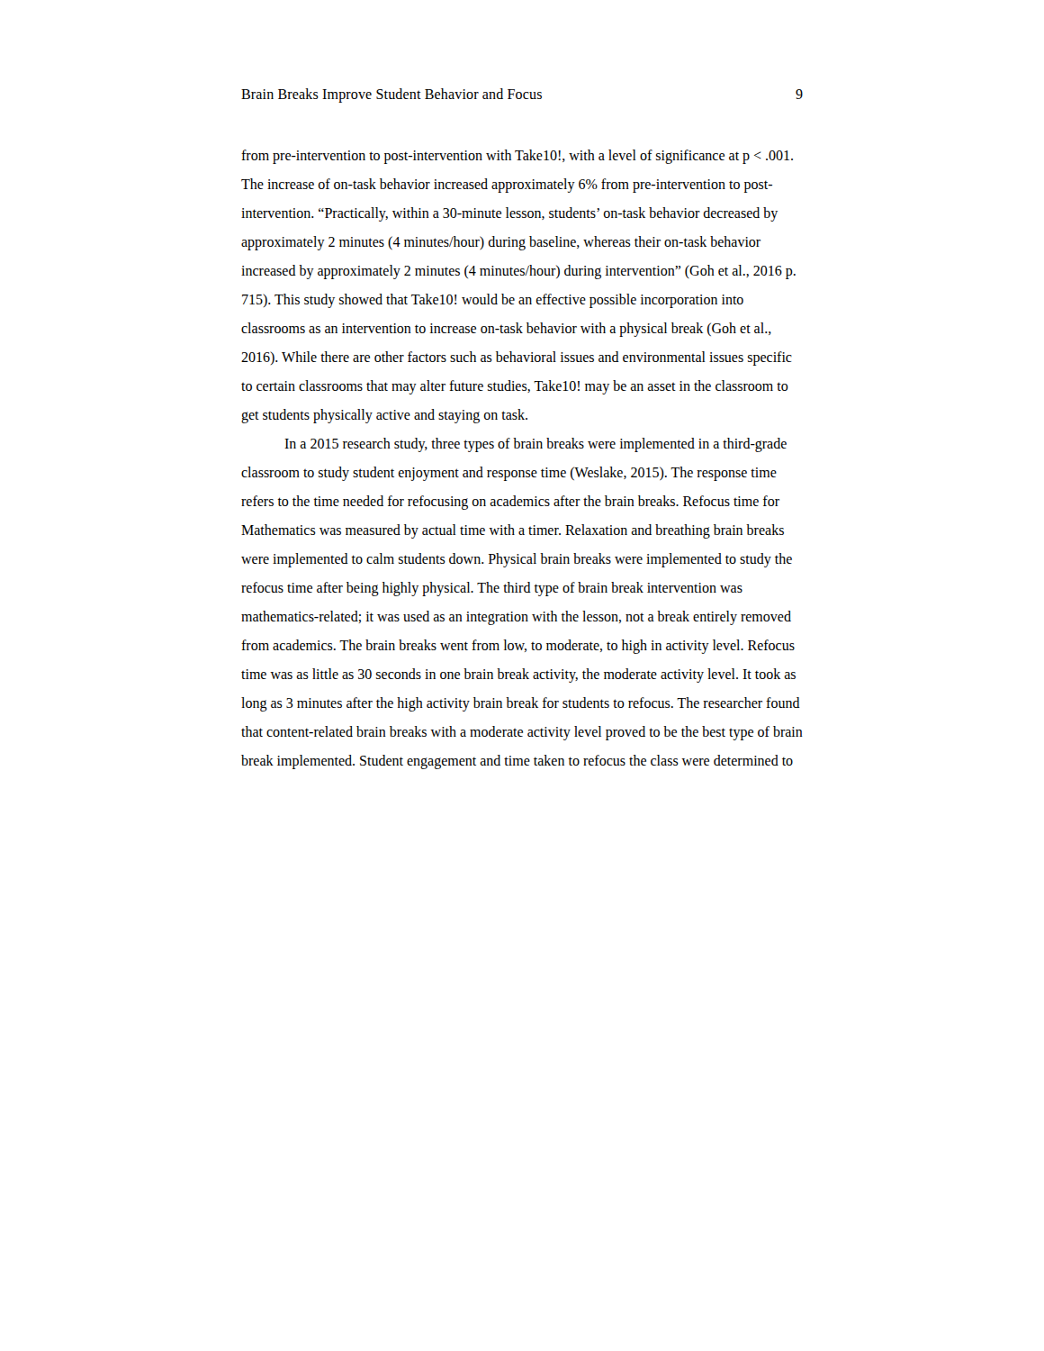Brain Breaks Improve Student Behavior and Focus 9
from pre-intervention to post-intervention with Take10!, with a level of significance at p < .001. The increase of on-task behavior increased approximately 6% from pre-intervention to post-intervention. “Practically, within a 30-minute lesson, students’ on-task behavior decreased by approximately 2 minutes (4 minutes/hour) during baseline, whereas their on-task behavior increased by approximately 2 minutes (4 minutes/hour) during intervention” (Goh et al., 2016 p. 715). This study showed that Take10! would be an effective possible incorporation into classrooms as an intervention to increase on-task behavior with a physical break (Goh et al., 2016). While there are other factors such as behavioral issues and environmental issues specific to certain classrooms that may alter future studies, Take10! may be an asset in the classroom to get students physically active and staying on task.
In a 2015 research study, three types of brain breaks were implemented in a third-grade classroom to study student enjoyment and response time (Weslake, 2015). The response time refers to the time needed for refocusing on academics after the brain breaks. Refocus time for Mathematics was measured by actual time with a timer. Relaxation and breathing brain breaks were implemented to calm students down. Physical brain breaks were implemented to study the refocus time after being highly physical. The third type of brain break intervention was mathematics-related; it was used as an integration with the lesson, not a break entirely removed from academics. The brain breaks went from low, to moderate, to high in activity level. Refocus time was as little as 30 seconds in one brain break activity, the moderate activity level. It took as long as 3 minutes after the high activity brain break for students to refocus. The researcher found that content-related brain breaks with a moderate activity level proved to be the best type of brain break implemented. Student engagement and time taken to refocus the class were determined to